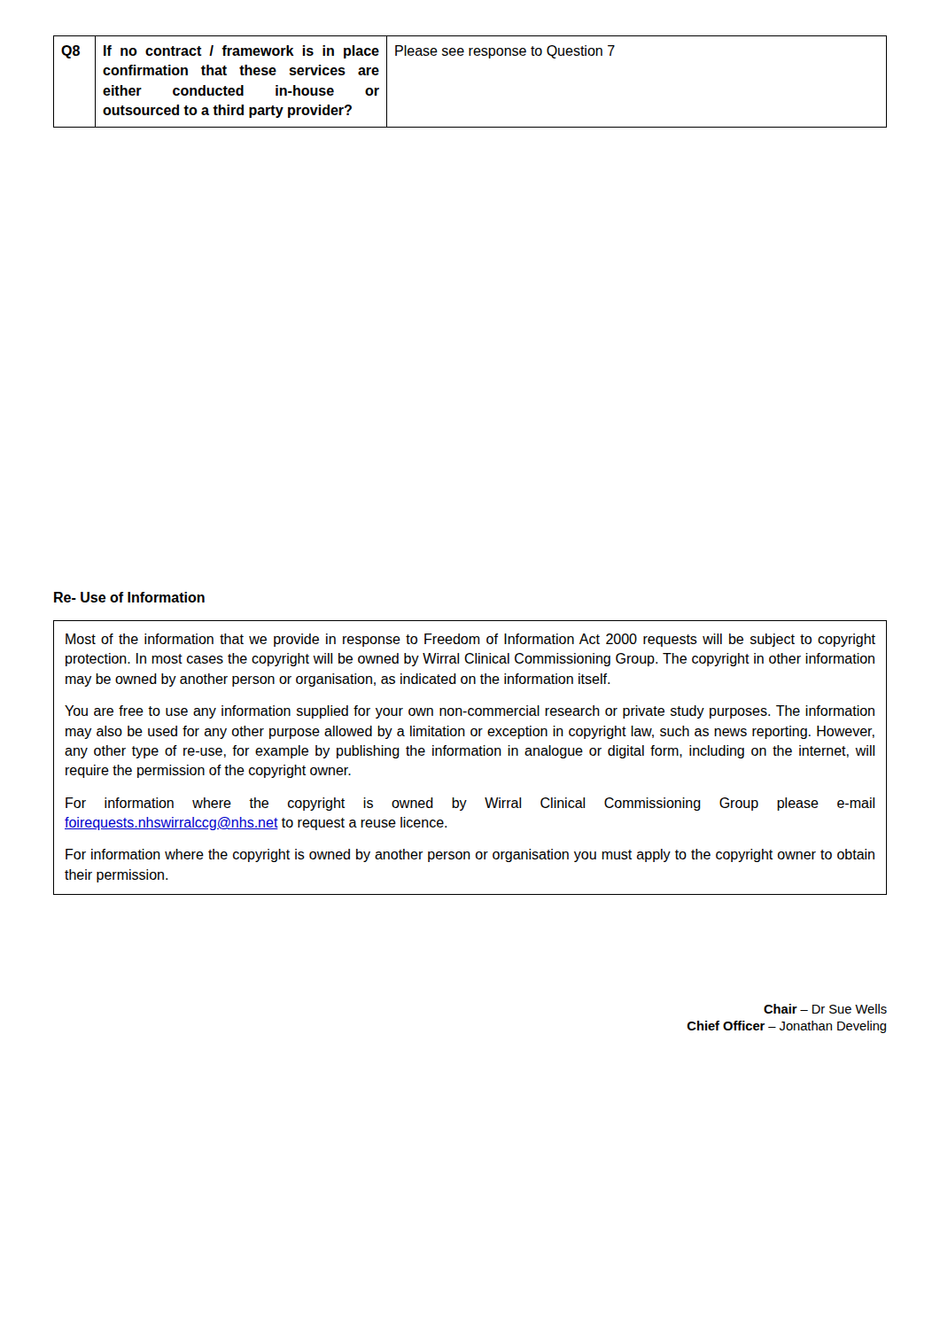| Q8 | If no contract / framework is in place confirmation that these services are either conducted in-house or outsourced to a third party provider? | Please see response to Question 7 |
Re- Use of Information
| Most of the information that we provide in response to Freedom of Information Act 2000 requests will be subject to copyright protection. In most cases the copyright will be owned by Wirral Clinical Commissioning Group. The copyright in other information may be owned by another person or organisation, as indicated on the information itself. You are free to use any information supplied for your own non-commercial research or private study purposes. The information may also be used for any other purpose allowed by a limitation or exception in copyright law, such as news reporting. However, any other type of re-use, for example by publishing the information in analogue or digital form, including on the internet, will require the permission of the copyright owner. For information where the copyright is owned by Wirral Clinical Commissioning Group please e-mail foirequests.nhswirralccg@nhs.net to request a reuse licence. For information where the copyright is owned by another person or organisation you must apply to the copyright owner to obtain their permission. |
Chair – Dr Sue Wells
Chief Officer – Jonathan Develing